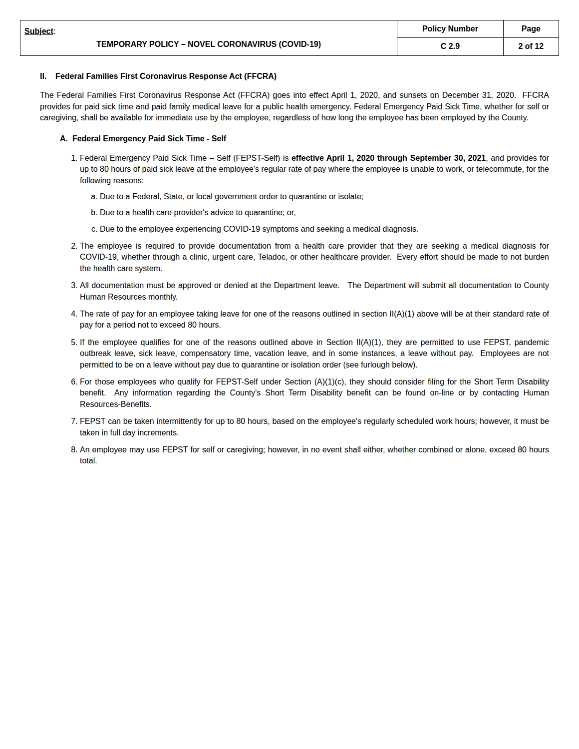| Subject : TEMPORARY POLICY – NOVEL CORONAVIRUS (COVID-19) | Policy Number | Page |
| C 2.9 | 2 of 12 |
II. Federal Families First Coronavirus Response Act (FFCRA)
The Federal Families First Coronavirus Response Act (FFCRA) goes into effect April 1, 2020, and sunsets on December 31, 2020. FFCRA provides for paid sick time and paid family medical leave for a public health emergency. Federal Emergency Paid Sick Time, whether for self or caregiving, shall be available for immediate use by the employee, regardless of how long the employee has been employed by the County.
A. Federal Emergency Paid Sick Time - Self
Federal Emergency Paid Sick Time – Self (FEPST-Self) is effective April 1, 2020 through September 30, 2021, and provides for up to 80 hours of paid sick leave at the employee's regular rate of pay where the employee is unable to work, or telecommute, for the following reasons:
Due to a Federal, State, or local government order to quarantine or isolate;
Due to a health care provider's advice to quarantine; or,
Due to the employee experiencing COVID-19 symptoms and seeking a medical diagnosis.
The employee is required to provide documentation from a health care provider that they are seeking a medical diagnosis for COVID-19, whether through a clinic, urgent care, Teladoc, or other healthcare provider. Every effort should be made to not burden the health care system.
All documentation must be approved or denied at the Department leave. The Department will submit all documentation to County Human Resources monthly.
The rate of pay for an employee taking leave for one of the reasons outlined in section II(A)(1) above will be at their standard rate of pay for a period not to exceed 80 hours.
If the employee qualifies for one of the reasons outlined above in Section II(A)(1), they are permitted to use FEPST, pandemic outbreak leave, sick leave, compensatory time, vacation leave, and in some instances, a leave without pay. Employees are not permitted to be on a leave without pay due to quarantine or isolation order (see furlough below).
For those employees who qualify for FEPST-Self under Section (A)(1)(c), they should consider filing for the Short Term Disability benefit. Any information regarding the County's Short Term Disability benefit can be found on-line or by contacting Human Resources-Benefits.
FEPST can be taken intermittently for up to 80 hours, based on the employee's regularly scheduled work hours; however, it must be taken in full day increments.
An employee may use FEPST for self or caregiving; however, in no event shall either, whether combined or alone, exceed 80 hours total.